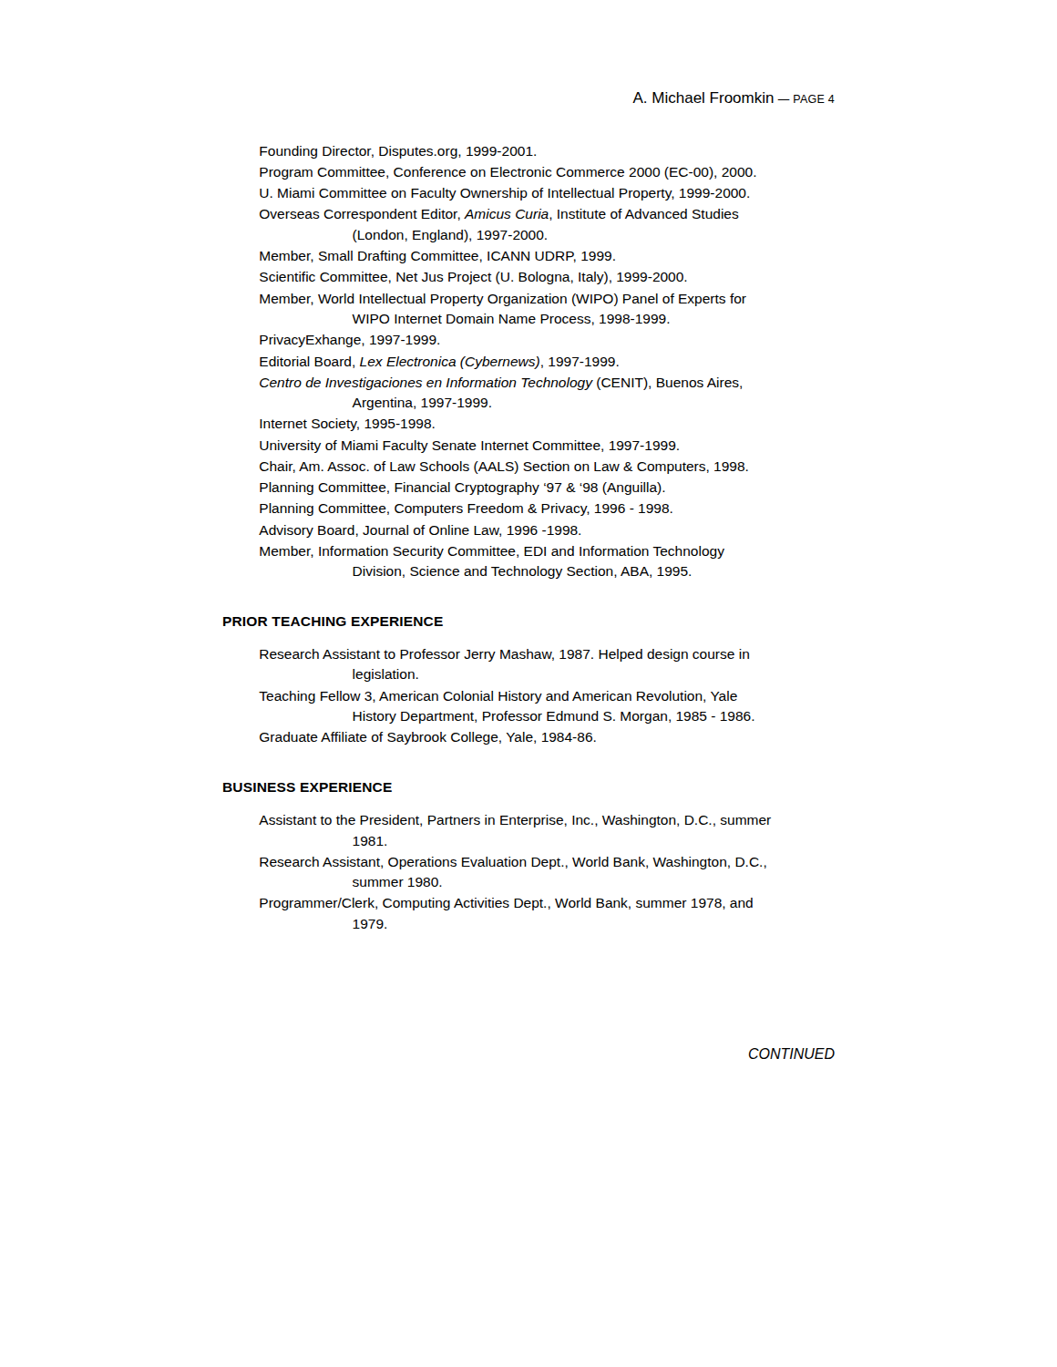A. Michael Froomkin — PAGE 4
Founding Director, Disputes.org, 1999-2001.
Program Committee, Conference on Electronic Commerce 2000 (EC-00), 2000.
U. Miami Committee on Faculty Ownership of Intellectual Property, 1999-2000.
Overseas Correspondent Editor, Amicus Curia, Institute of Advanced Studies(London, England), 1997-2000.
Member, Small Drafting Committee, ICANN UDRP, 1999.
Scientific Committee, Net Jus Project (U. Bologna, Italy), 1999-2000.
Member, World Intellectual Property Organization (WIPO) Panel of Experts forWIPO Internet Domain Name Process, 1998-1999.
PrivacyExhange, 1997-1999.
Editorial Board, Lex Electronica (Cybernews), 1997-1999.
Centro de Investigaciones en Information Technology (CENIT), Buenos Aires,Argentina, 1997-1999.
Internet Society, 1995-1998.
University of Miami Faculty Senate Internet Committee, 1997-1999.
Chair, Am. Assoc. of Law Schools (AALS) Section on Law & Computers, 1998.
Planning Committee, Financial Cryptography ‘97 & ‘98 (Anguilla).
Planning Committee, Computers Freedom & Privacy, 1996 - 1998.
Advisory Board, Journal of Online Law, 1996 -1998.
Member, Information Security Committee, EDI and Information TechnologyDivision, Science and Technology Section, ABA, 1995.
PRIOR TEACHING EXPERIENCE
Research Assistant to Professor Jerry Mashaw, 1987. Helped design course inlegislation.
Teaching Fellow 3, American Colonial History and American Revolution, YaleHistory Department, Professor Edmund S. Morgan, 1985 - 1986.
Graduate Affiliate of Saybrook College, Yale, 1984-86.
BUSINESS EXPERIENCE
Assistant to the President, Partners in Enterprise, Inc., Washington, D.C., summer1981.
Research Assistant, Operations Evaluation Dept., World Bank, Washington, D.C.,summer 1980.
Programmer/Clerk, Computing Activities Dept., World Bank, summer 1978, and1979.
CONTINUED